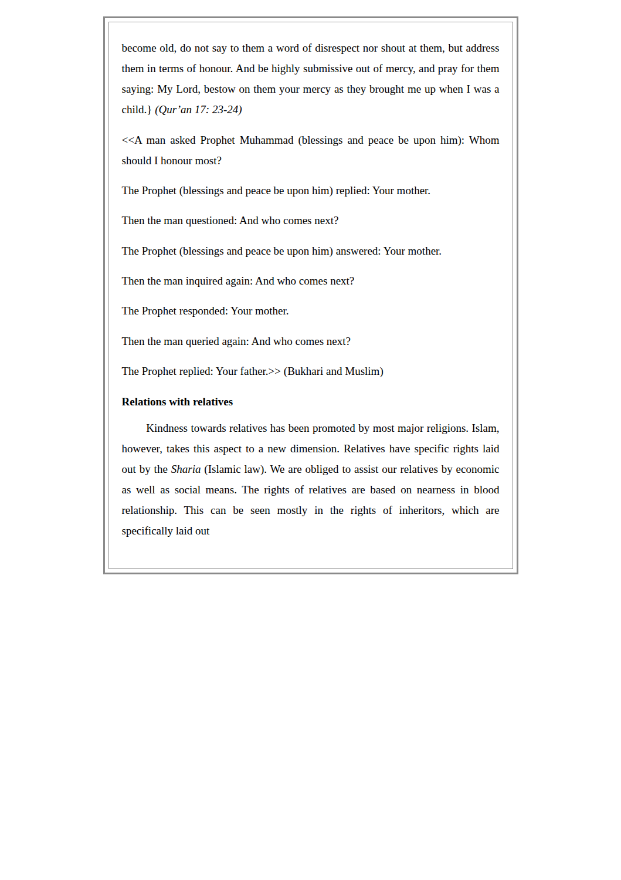become old, do not say to them a word of disrespect nor shout at them, but address them in terms of honour. And be highly submissive out of mercy, and pray for them saying: My Lord, bestow on them your mercy as they brought me up when I was a child.} (Qur’an 17: 23-24)
<<A man asked Prophet Muhammad (blessings and peace be upon him): Whom should I honour most?
The Prophet (blessings and peace be upon him) replied: Your mother.
Then the man questioned: And who comes next?
The Prophet (blessings and peace be upon him) answered: Your mother.
Then the man inquired again: And who comes next?
The Prophet responded: Your mother.
Then the man queried again: And who comes next?
The Prophet replied: Your father.>> (Bukhari and Muslim)
Relations with relatives
Kindness towards relatives has been promoted by most major religions. Islam, however, takes this aspect to a new dimension. Relatives have specific rights laid out by the Sharia (Islamic law). We are obliged to assist our relatives by economic as well as social means. The rights of relatives are based on nearness in blood relationship. This can be seen mostly in the rights of inheritors, which are specifically laid out